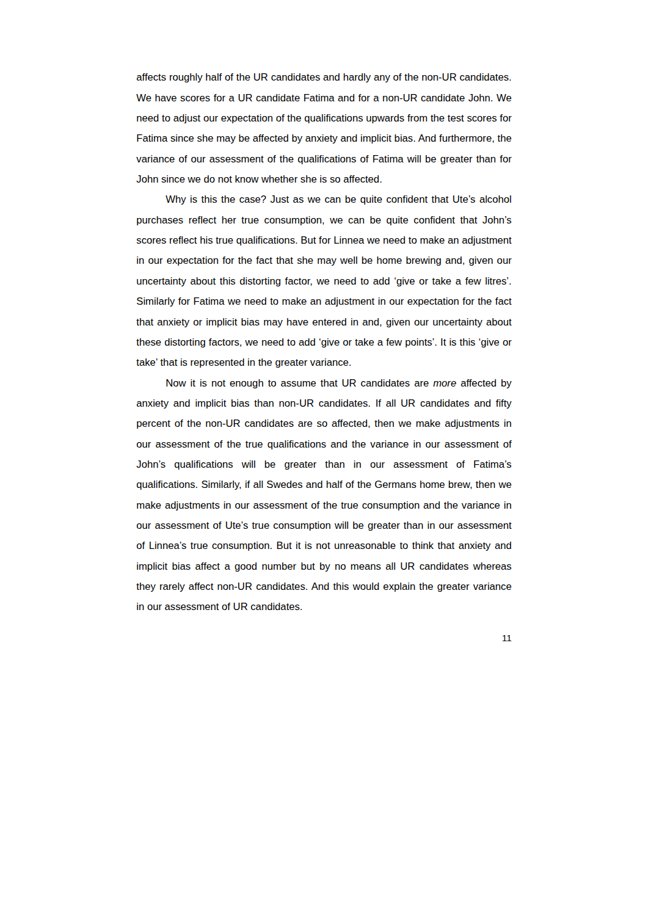affects roughly half of the UR candidates and hardly any of the non-UR candidates. We have scores for a UR candidate Fatima and for a non-UR candidate John. We need to adjust our expectation of the qualifications upwards from the test scores for Fatima since she may be affected by anxiety and implicit bias. And furthermore, the variance of our assessment of the qualifications of Fatima will be greater than for John since we do not know whether she is so affected.
Why is this the case? Just as we can be quite confident that Ute’s alcohol purchases reflect her true consumption, we can be quite confident that John’s scores reflect his true qualifications. But for Linnea we need to make an adjustment in our expectation for the fact that she may well be home brewing and, given our uncertainty about this distorting factor, we need to add ‘give or take a few litres’. Similarly for Fatima we need to make an adjustment in our expectation for the fact that anxiety or implicit bias may have entered in and, given our uncertainty about these distorting factors, we need to add ‘give or take a few points’. It is this ‘give or take’ that is represented in the greater variance.
Now it is not enough to assume that UR candidates are more affected by anxiety and implicit bias than non-UR candidates. If all UR candidates and fifty percent of the non-UR candidates are so affected, then we make adjustments in our assessment of the true qualifications and the variance in our assessment of John’s qualifications will be greater than in our assessment of Fatima’s qualifications. Similarly, if all Swedes and half of the Germans home brew, then we make adjustments in our assessment of the true consumption and the variance in our assessment of Ute’s true consumption will be greater than in our assessment of Linnea’s true consumption. But it is not unreasonable to think that anxiety and implicit bias affect a good number but by no means all UR candidates whereas they rarely affect non-UR candidates. And this would explain the greater variance in our assessment of UR candidates.
11